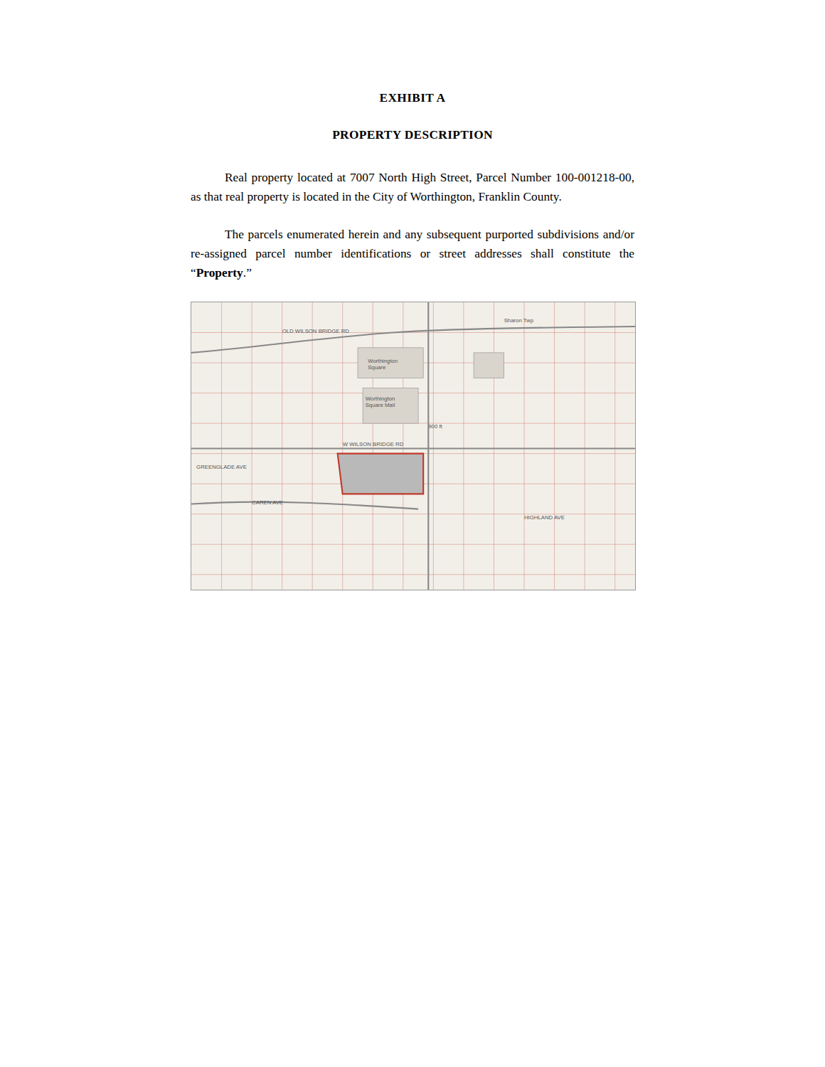EXHIBIT A
PROPERTY DESCRIPTION
Real property located at 7007 North High Street, Parcel Number 100-001218-00, as that real property is located in the City of Worthington, Franklin County.
The parcels enumerated herein and any subsequent purported subdivisions and/or re-assigned parcel number identifications or street addresses shall constitute the “Property.”